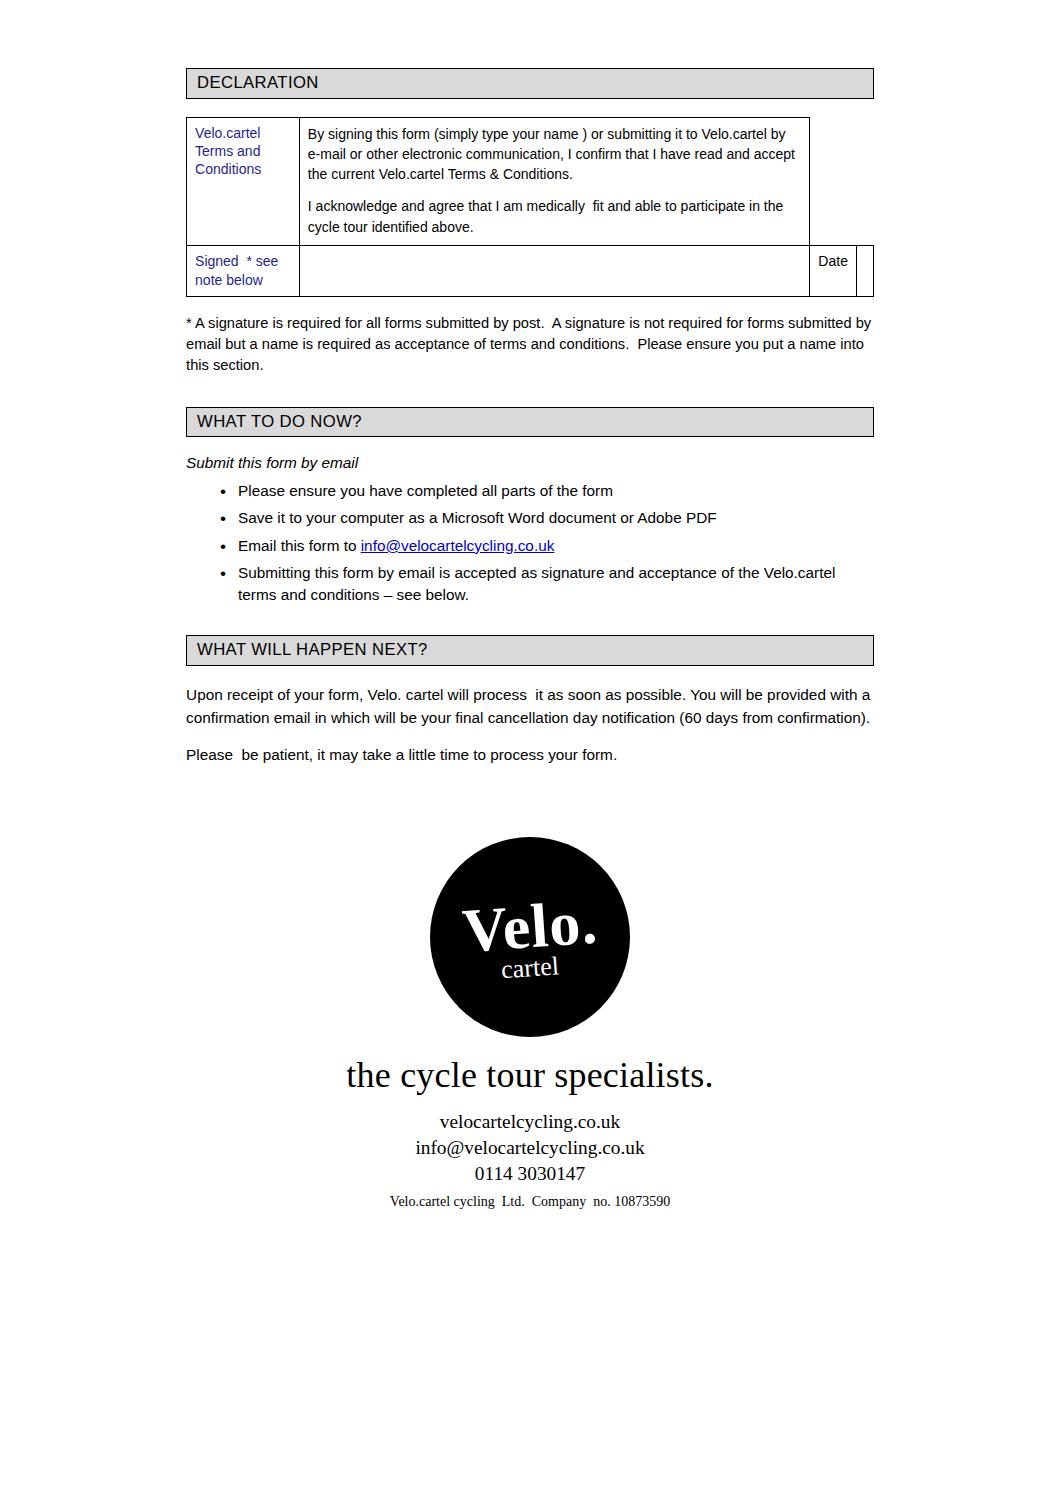DECLARATION
| Velo.cartel Terms and Conditions | By signing this form (simply type your name ) or submitting it to Velo.cartel by e-mail or other electronic communication, I confirm that I have read and accept the current Velo.cartel Terms & Conditions. I acknowledge and agree that I am medically fit and able to participate in the cycle tour identified above. |
| Signed * see note below | | Date | |
* A signature is required for all forms submitted by post. A signature is not required for forms submitted by email but a name is required as acceptance of terms and conditions. Please ensure you put a name into this section.
WHAT TO DO NOW?
Submit this form by email
Please ensure you have completed all parts of the form
Save it to your computer as a Microsoft Word document or Adobe PDF
Email this form to info@velocartelcycling.co.uk
Submitting this form by email is accepted as signature and acceptance of the Velo.cartel terms and conditions – see below.
WHAT WILL HAPPEN NEXT?
Upon receipt of your form, Velo. cartel will process it as soon as possible. You will be provided with a confirmation email in which will be your final cancellation day notification (60 days from confirmation).
Please be patient, it may take a little time to process your form.
Velo. cartel
the cycle tour specialists.
velocartelcycling.co.uk
info@velocartelcycling.co.uk
0114 3030147
Velo.cartel cycling Ltd. Company no. 10873590